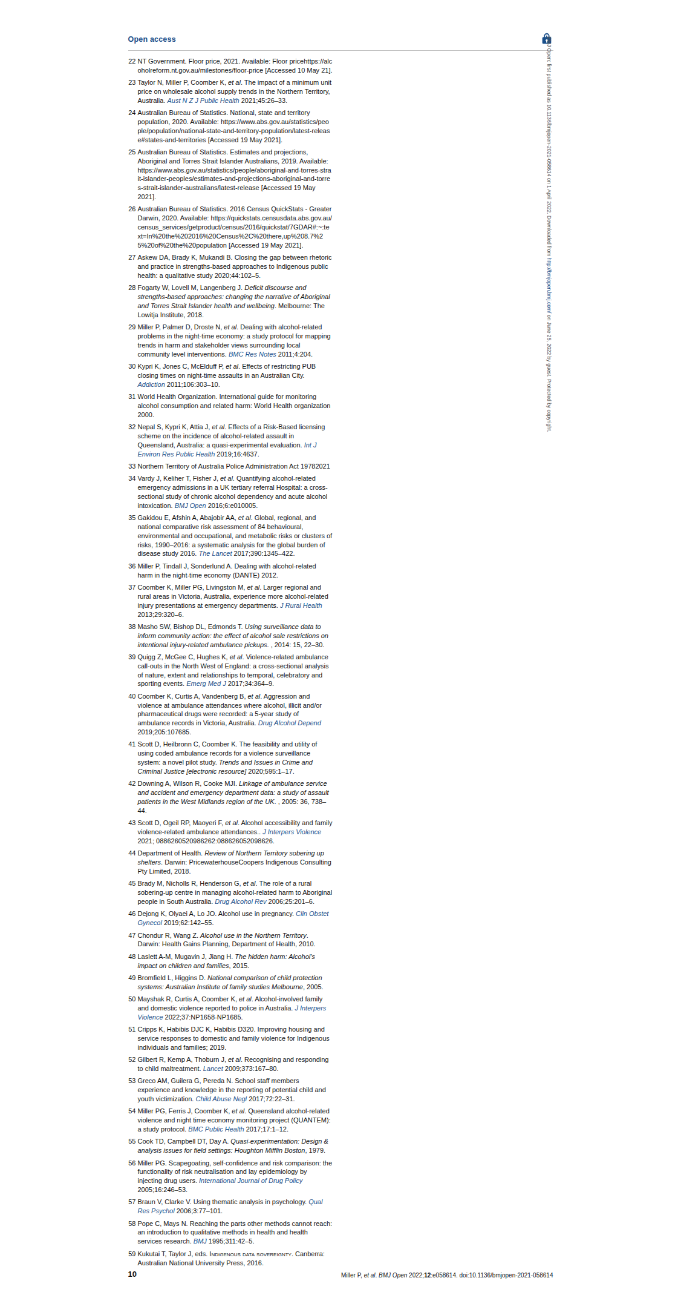Open access
BMJ Open: first published as 10.1136/bmjopen-2021-058614 on 1 April 2022. Downloaded from http://bmjopen.bmj.com/ on June 25, 2022 by guest. Protected by copyright.
NT Government. Floor price, 2021. Available: Floor pricehttps://alcoholreform.nt.gov.au/milestones/floor-price [Accessed 10 May 21].
Taylor N, Miller P, Coomber K, et al. The impact of a minimum unit price on wholesale alcohol supply trends in the Northern Territory, Australia. Aust N Z J Public Health 2021;45:26–33.
Australian Bureau of Statistics. National, state and territory population, 2020. Available: https://www.abs.gov.au/statistics/people/population/national-state-and-territory-population/latest-release#states-and-territories [Accessed 19 May 2021].
Australian Bureau of Statistics. Estimates and projections, Aboriginal and Torres Strait Islander Australians, 2019. Available: https://www.abs.gov.au/statistics/people/aboriginal-and-torres-strait-islander-peoples/estimates-and-projections-aboriginal-and-torres-strait-islander-australians/latest-release [Accessed 19 May 2021].
Australian Bureau of Statistics. 2016 Census QuickStats - Greater Darwin, 2020. Available: https://quickstats.censusdata.abs.gov.au/census_services/getproduct/census/2016/quickstat/7GDAR#:~:text=In%20the%202016%20Census%2C%20there,up%208.7%25%20of%20the%20population [Accessed 19 May 2021].
Askew DA, Brady K, Mukandi B. Closing the gap between rhetoric and practice in strengths-based approaches to Indigenous public health: a qualitative study 2020;44:102–5.
Fogarty W, Lovell M, Langenberg J. Deficit discourse and strengths-based approaches: changing the narrative of Aboriginal and Torres Strait Islander health and wellbeing. Melbourne: The Lowitja Institute, 2018.
Miller P, Palmer D, Droste N, et al. Dealing with alcohol-related problems in the night-time economy: a study protocol for mapping trends in harm and stakeholder views surrounding local community level interventions. BMC Res Notes 2011;4:204.
Kypri K, Jones C, McElduff P, et al. Effects of restricting PUB closing times on night-time assaults in an Australian City. Addiction 2011;106:303–10.
World Health Organization. International guide for monitoring alcohol consumption and related harm: World Health organization 2000.
Nepal S, Kypri K, Attia J, et al. Effects of a Risk-Based licensing scheme on the incidence of alcohol-related assault in Queensland, Australia: a quasi-experimental evaluation. Int J Environ Res Public Health 2019;16:4637.
Northern Territory of Australia Police Administration Act 19782021
Vardy J, Keliher T, Fisher J, et al. Quantifying alcohol-related emergency admissions in a UK tertiary referral Hospital: a cross-sectional study of chronic alcohol dependency and acute alcohol intoxication. BMJ Open 2016;6:e010005.
Gakidou E, Afshin A, Abajobir AA, et al. Global, regional, and national comparative risk assessment of 84 behavioural, environmental and occupational, and metabolic risks or clusters of risks, 1990–2016: a systematic analysis for the global burden of disease study 2016. The Lancet 2017;390:1345–422.
Miller P, Tindall J, Sonderlund A. Dealing with alcohol-related harm in the night-time economy (DANTE) 2012.
Coomber K, Miller PG, Livingston M, et al. Larger regional and rural areas in Victoria, Australia, experience more alcohol-related injury presentations at emergency departments. J Rural Health 2013;29:320–6.
Masho SW, Bishop DL, Edmonds T. Using surveillance data to inform community action: the effect of alcohol sale restrictions on intentional injury-related ambulance pickups. , 2014: 15, 22–30.
Quigg Z, McGee C, Hughes K, et al. Violence-related ambulance call-outs in the North West of England: a cross-sectional analysis of nature, extent and relationships to temporal, celebratory and sporting events. Emerg Med J 2017;34:364–9.
Coomber K, Curtis A, Vandenberg B, et al. Aggression and violence at ambulance attendances where alcohol, illicit and/or pharmaceutical drugs were recorded: a 5-year study of ambulance records in Victoria, Australia. Drug Alcohol Depend 2019;205:107685.
Scott D, Heilbronn C, Coomber K. The feasibility and utility of using coded ambulance records for a violence surveillance system: a novel pilot study. Trends and Issues in Crime and Criminal Justice [electronic resource] 2020;595:1–17.
Downing A, Wilson R, Cooke MJI. Linkage of ambulance service and accident and emergency department data: a study of assault patients in the West Midlands region of the UK. , 2005: 36, 738–44.
Scott D, Ogeil RP, Maoyeri F, et al. Alcohol accessibility and family violence-related ambulance attendances.. J Interpers Violence 2021; 0886260520986262:088626052098626.
Department of Health. Review of Northern Territory sobering up shelters. Darwin: PricewaterhouseCoopers Indigenous Consulting Pty Limited, 2018.
Brady M, Nicholls R, Henderson G, et al. The role of a rural sobering-up centre in managing alcohol-related harm to Aboriginal people in South Australia. Drug Alcohol Rev 2006;25:201–6.
Dejong K, Olyaei A, Lo JO. Alcohol use in pregnancy. Clin Obstet Gynecol 2019;62:142–55.
Chondur R, Wang Z. Alcohol use in the Northern Territory. Darwin: Health Gains Planning, Department of Health, 2010.
Laslett A-M, Mugavin J, Jiang H. The hidden harm: Alcohol's impact on children and families, 2015.
Bromfield L, Higgins D. National comparison of child protection systems: Australian Institute of family studies Melbourne, 2005.
Mayshak R, Curtis A, Coomber K, et al. Alcohol-involved family and domestic violence reported to police in Australia. J Interpers Violence 2022;37:NP1658-NP1685.
Cripps K, Habibis DJC K, Habibis D320. Improving housing and service responses to domestic and family violence for Indigenous individuals and families; 2019.
Gilbert R, Kemp A, Thoburn J, et al. Recognising and responding to child maltreatment. Lancet 2009;373:167–80.
Greco AM, Guilera G, Pereda N. School staff members experience and knowledge in the reporting of potential child and youth victimization. Child Abuse Negl 2017;72:22–31.
Miller PG, Ferris J, Coomber K, et al. Queensland alcohol-related violence and night time economy monitoring project (QUANTEM): a study protocol. BMC Public Health 2017;17:1–12.
Cook TD, Campbell DT, Day A. Quasi-experimentation: Design & analysis issues for field settings: Houghton Mifflin Boston, 1979.
Miller PG. Scapegoating, self-confidence and risk comparison: the functionality of risk neutralisation and lay epidemiology by injecting drug users. International Journal of Drug Policy 2005;16:246–53.
Braun V, Clarke V. Using thematic analysis in psychology. Qual Res Psychol 2006;3:77–101.
Pope C, Mays N. Reaching the parts other methods cannot reach: an introduction to qualitative methods in health and health services research. BMJ 1995;311:42–5.
Kukutai T, Taylor J, eds. Indigenous data sovereignty. Canberra: Australian National University Press, 2016.
10
Miller P, et al. BMJ Open 2022;12:e058614. doi:10.1136/bmjopen-2021-058614